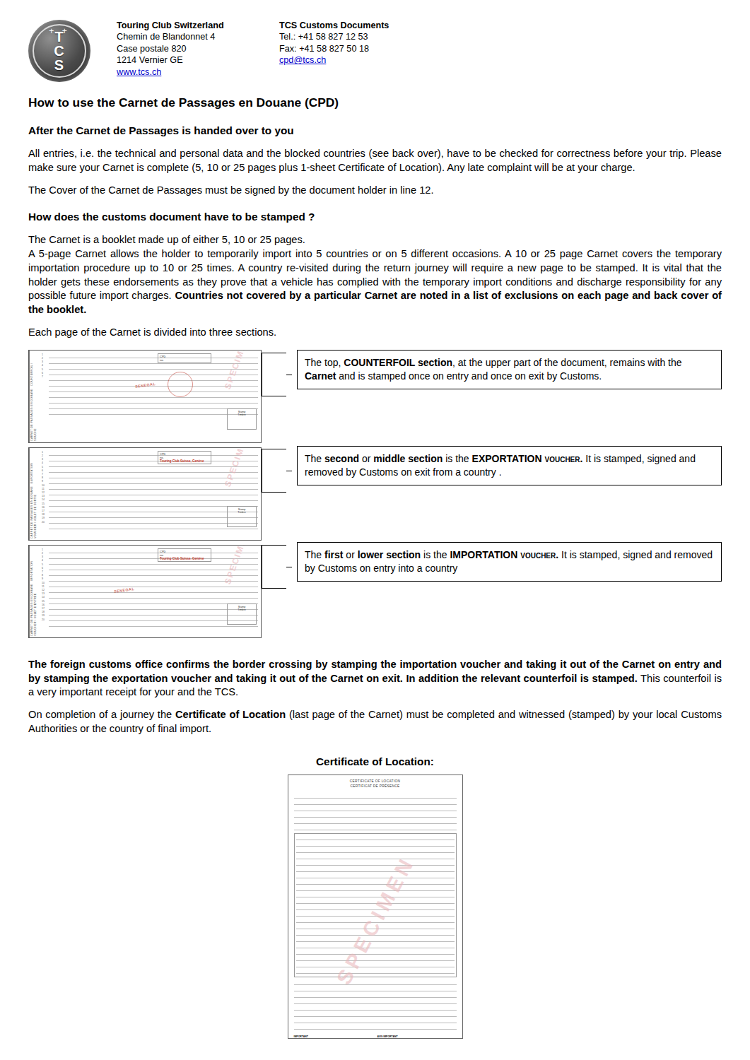+ +
T C S
Touring Club Switzerland
Chemin de Blandonnet 4
Case postale 820
1214 Vernier GE
www.tcs.ch
TCS Customs Documents
Tel.: +41 58 827 12 53
Fax: +41 58 827 50 18
cpd@tcs.ch
How to use the Carnet de Passages en Douane (CPD)
After the Carnet de Passages is handed over to you
All entries, i.e. the technical and personal data and the blocked countries (see back over), have to be checked for correctness before your trip. Please make sure your Carnet is complete (5, 10 or 25 pages plus 1-sheet Certificate of Location). Any late complaint will be at your charge.
The Cover of the Carnet de Passages must be signed by the document holder in line 12.
How does the customs document have to be stamped ?
The Carnet is a booklet made up of either 5, 10 or 25 pages.
A 5-page Carnet allows the holder to temporarily import into 5 countries or on 5 different occasions. A 10 or 25 page Carnet covers the temporary importation procedure up to 10 or 25 times. A country re-visited during the return journey will require a new page to be stamped. It is vital that the holder gets these endorsements as they prove that a vehicle has complied with the temporary import conditions and discharge responsibility for any possible future import charges. Countries not covered by a particular Carnet are noted in a list of exclusions on each page and back cover of the booklet.
Each page of the Carnet is divided into three sections.
CARNET DE PASSAGES EN DOUANE COUNTERFOIL / SOUCHE
1
2
3
4
5
6
7
CPD
no.
Stamp
Timbre
SENEGAL
SPECIMEN
CARNET DE PASSAGES EN DOUANE EXPORTATION VOUCHER / VOLET DE SORTIE
1
2
3
4
5
6
7
8
9
10
11
12
13
14
15
16
17
18
19
20
CPD
no.
Touring Club Suisse, Genève
Stamp
Timbre
SPECIMEN
CARNET DE PASSAGES EN DOUANE IMPORTATION VOUCHER / VOLET D'ENTRÉE
1
2
3
4
5
6
7
8
9
10
11
12
13
14
15
16
17
18
19
20
CPD
no.
Touring Club Suisse, Genève
Stamp
Timbre
SENEGAL
SPECIMEN
The top, COUNTERFOIL section, at the upper part of the document, remains with the Carnet and is stamped once on entry and once on exit by Customs.
The second or middle section is the EXPORTATION voucher. It is stamped, signed and removed by Customs on exit from a country .
The first or lower section is the IMPORTATION voucher. It is stamped, signed and removed by Customs on entry into a country
The foreign customs office confirms the border crossing by stamping the importation voucher and taking it out of the Carnet on entry and by stamping the exportation voucher and taking it out of the Carnet on exit. In addition the relevant counterfoil is stamped. This counterfoil is a very important receipt for your and the TCS.
On completion of a journey the Certificate of Location (last page of the Carnet) must be completed and witnessed (stamped) by your local Customs Authorities or the country of final import.
Certificate of Location:
CERTIFICATE OF LOCATION
CERTIFICAT DE PRÉSENCE
IMPORTANT
The carnet de passages en douane guarantees payment of import duties and taxes if the vehicle imported remains in full duty in exportation. For this reason it is absolutely discharged, the exportation voucher corresponding to the importation voucher which was stamped by the customs on entry must be stamped by the customs when the vehicle leaves the country. Moreover, it may be that the carnet is not properly discharged. In such case, the customs authorities will require proof of re-exportation, failing which import duties and taxes will have to be paid. In order to avoid difficulties in establishing proof of re-exportation, please note that certificate of location stamped by the foreign customs office or the country of issue of the carnet when you return. The certificate of location must be completed by the customs authority of the country in which the carnet should have been discharged. Any official authority (customs, police, police officer, etc.) of the country in which the vehicle is present.
AVIS IMPORTANT
Le carnet de passages en douane garantit le paiement des droits et taxes d'importation au cas où un véhicule importé temporairement dans le territoire n'est pas dûment réexporté. Pour qu'un carnet soit régulièrement déchargé, le volet de sortie correspondant au volet d'entrée sur lequel la douane a apposé un timbre à l'entrée doit être timbré par la douane quand le véhicule quitte le pays. Toutefois, il peut arriver qu'un carnet ne soit pas régulièrement déchargé. Dans un tel cas, les autorités douanières exigent la preuve de réexportation du véhicule, faute de quoi les droits et taxes d'importation devront être acquittés. Afin d'éviter d'éventuelles difficultés pour fournir la preuve de la ré-exportation, nous vous prions de bien timbrer le certificat de présence par les autorités douanières étrangères ou du pays d'émission du carnet lors de votre retour. Le certificat de présence doit être complété par les autorités douanières du pays où le carnet aurait dû être déchargé. Toute autorité officielle (douane, police, officier de police, etc.) du pays où le véhicule se trouve présent.
SPECIMEN